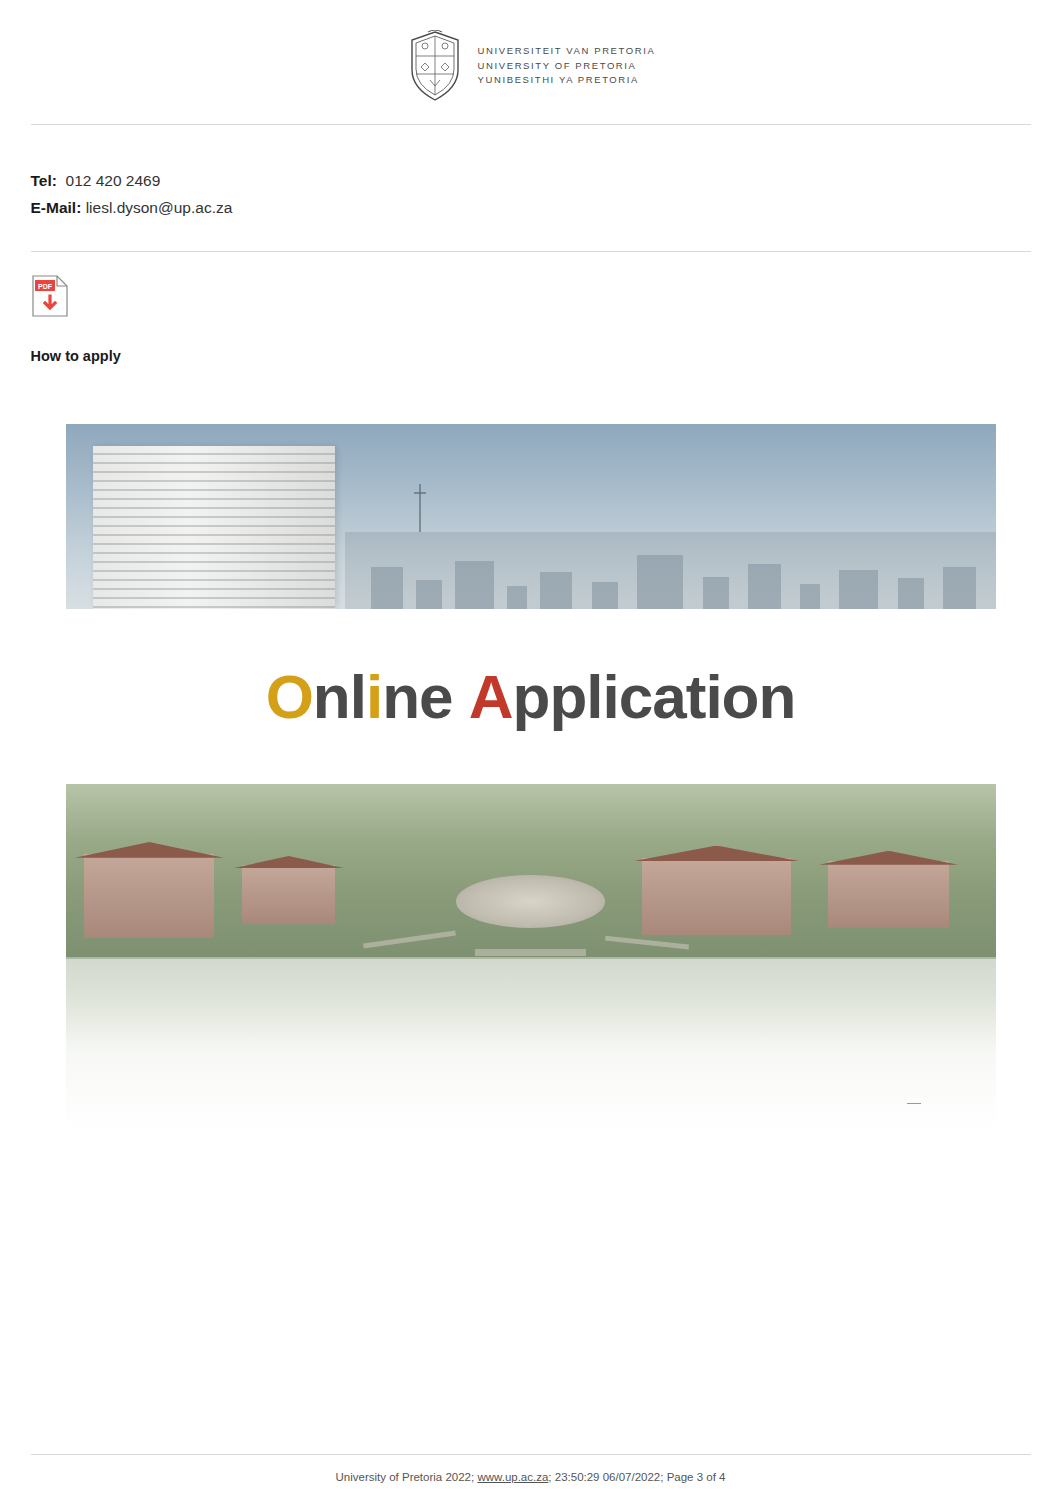UNIVERSITEIT VAN PRETORIA
UNIVERSITY OF PRETORIA
YUNIBESITHI YA PRETORIA
Tel: 012 420 2469
E-Mail: liesl.dyson@up.ac.za
PDF
How to apply
Online Application
University of Pretoria 2022; www.up.ac.za; 23:50:29 06/07/2022; Page 3 of 4